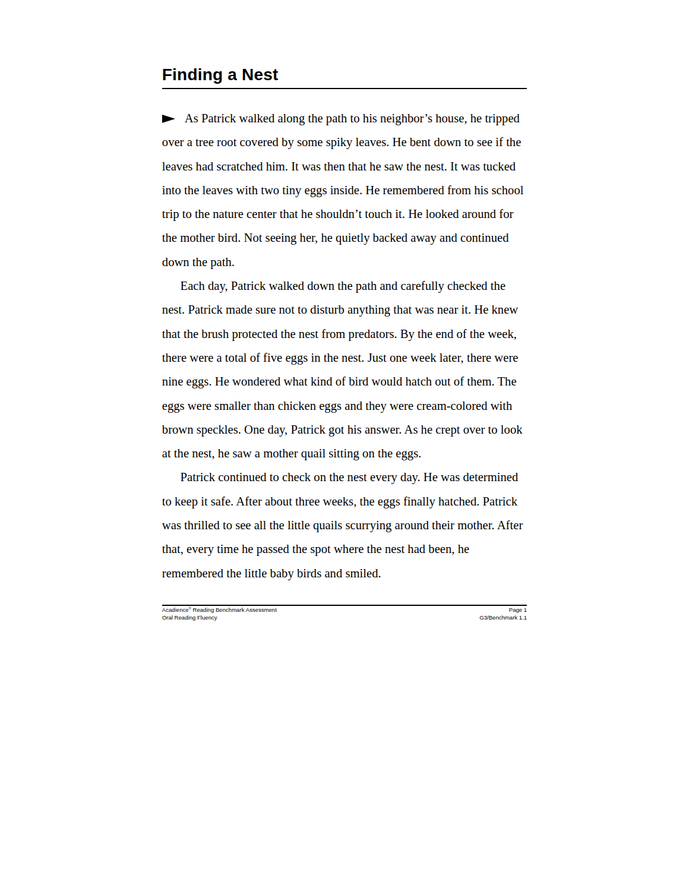Finding a Nest
As Patrick walked along the path to his neighbor’s house, he tripped over a tree root covered by some spiky leaves. He bent down to see if the leaves had scratched him. It was then that he saw the nest. It was tucked into the leaves with two tiny eggs inside. He remembered from his school trip to the nature center that he shouldn’t touch it. He looked around for the mother bird. Not seeing her, he quietly backed away and continued down the path.
Each day, Patrick walked down the path and carefully checked the nest. Patrick made sure not to disturb anything that was near it. He knew that the brush protected the nest from predators. By the end of the week, there were a total of five eggs in the nest. Just one week later, there were nine eggs. He wondered what kind of bird would hatch out of them. The eggs were smaller than chicken eggs and they were cream-colored with brown speckles. One day, Patrick got his answer. As he crept over to look at the nest, he saw a mother quail sitting on the eggs.
Patrick continued to check on the nest every day. He was determined to keep it safe. After about three weeks, the eggs finally hatched. Patrick was thrilled to see all the little quails scurrying around their mother. After that, every time he passed the spot where the nest had been, he remembered the little baby birds and smiled.
Acadience® Reading Benchmark Assessment
Oral Reading Fluency
Page 1
G3/Benchmark 1.1